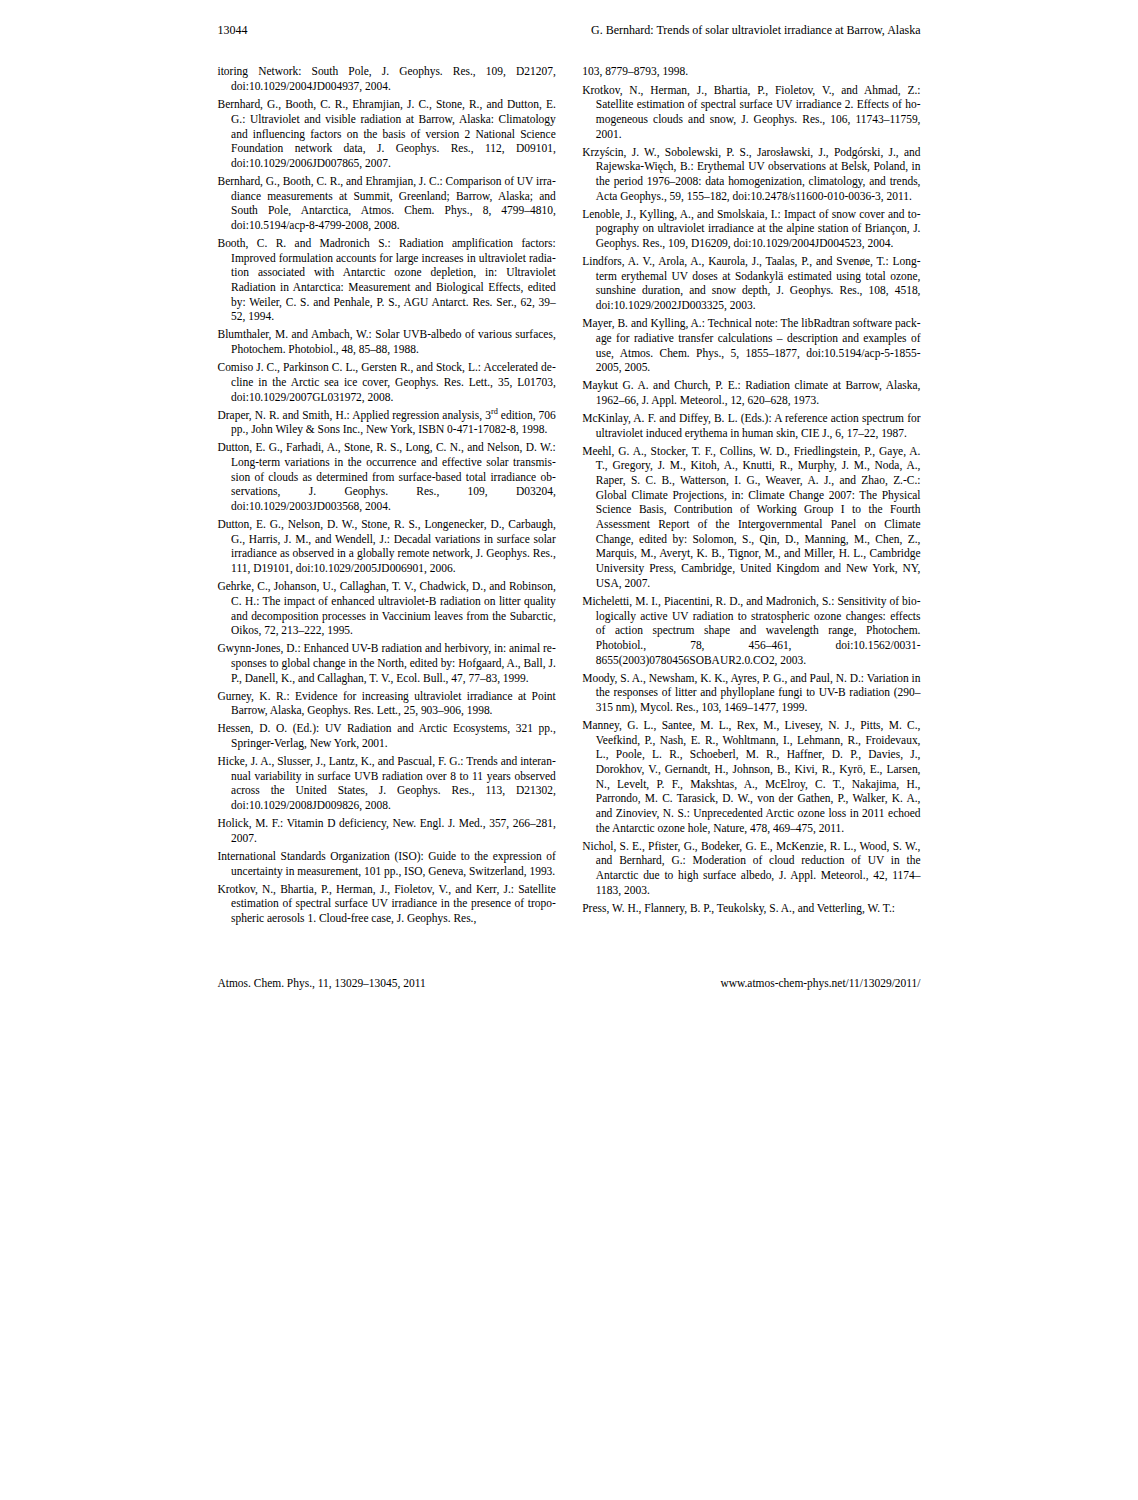13044 G. Bernhard: Trends of solar ultraviolet irradiance at Barrow, Alaska
itoring Network: South Pole, J. Geophys. Res., 109, D21207, doi:10.1029/2004JD004937, 2004.
Bernhard, G., Booth, C. R., Ehramjian, J. C., Stone, R., and Dutton, E. G.: Ultraviolet and visible radiation at Barrow, Alaska: Climatology and influencing factors on the basis of version 2 National Science Foundation network data, J. Geophys. Res., 112, D09101, doi:10.1029/2006JD007865, 2007.
Bernhard, G., Booth, C. R., and Ehramjian, J. C.: Comparison of UV irradiance measurements at Summit, Greenland; Barrow, Alaska; and South Pole, Antarctica, Atmos. Chem. Phys., 8, 4799–4810, doi:10.5194/acp-8-4799-2008, 2008.
Booth, C. R. and Madronich S.: Radiation amplification factors: Improved formulation accounts for large increases in ultraviolet radiation associated with Antarctic ozone depletion, in: Ultraviolet Radiation in Antarctica: Measurement and Biological Effects, edited by: Weiler, C. S. and Penhale, P. S., AGU Antarct. Res. Ser., 62, 39–52, 1994.
Blumthaler, M. and Ambach, W.: Solar UVB-albedo of various surfaces, Photochem. Photobiol., 48, 85–88, 1988.
Comiso J. C., Parkinson C. L., Gersten R., and Stock, L.: Accelerated decline in the Arctic sea ice cover, Geophys. Res. Lett., 35, L01703, doi:10.1029/2007GL031972, 2008.
Draper, N. R. and Smith, H.: Applied regression analysis, 3rd edition, 706 pp., John Wiley & Sons Inc., New York, ISBN 0-471-17082-8, 1998.
Dutton, E. G., Farhadi, A., Stone, R. S., Long, C. N., and Nelson, D. W.: Long-term variations in the occurrence and effective solar transmission of clouds as determined from surface-based total irradiance observations, J. Geophys. Res., 109, D03204, doi:10.1029/2003JD003568, 2004.
Dutton, E. G., Nelson, D. W., Stone, R. S., Longenecker, D., Carbaugh, G., Harris, J. M., and Wendell, J.: Decadal variations in surface solar irradiance as observed in a globally remote network, J. Geophys. Res., 111, D19101, doi:10.1029/2005JD006901, 2006.
Gehrke, C., Johanson, U., Callaghan, T. V., Chadwick, D., and Robinson, C. H.: The impact of enhanced ultraviolet-B radiation on litter quality and decomposition processes in Vaccinium leaves from the Subarctic, Oikos, 72, 213–222, 1995.
Gwynn-Jones, D.: Enhanced UV-B radiation and herbivory, in: animal responses to global change in the North, edited by: Hofgaard, A., Ball, J. P., Danell, K., and Callaghan, T. V., Ecol. Bull., 47, 77–83, 1999.
Gurney, K. R.: Evidence for increasing ultraviolet irradiance at Point Barrow, Alaska, Geophys. Res. Lett., 25, 903–906, 1998.
Hessen, D. O. (Ed.): UV Radiation and Arctic Ecosystems, 321 pp., Springer-Verlag, New York, 2001.
Hicke, J. A., Slusser, J., Lantz, K., and Pascual, F. G.: Trends and interannual variability in surface UVB radiation over 8 to 11 years observed across the United States, J. Geophys. Res., 113, D21302, doi:10.1029/2008JD009826, 2008.
Holick, M. F.: Vitamin D deficiency, New. Engl. J. Med., 357, 266–281, 2007.
International Standards Organization (ISO): Guide to the expression of uncertainty in measurement, 101 pp., ISO, Geneva, Switzerland, 1993.
Krotkov, N., Bhartia, P., Herman, J., Fioletov, V., and Kerr, J.: Satellite estimation of spectral surface UV irradiance in the presence of tropospheric aerosols 1. Cloud-free case, J. Geophys. Res.,
103, 8779–8793, 1998.
Krotkov, N., Herman, J., Bhartia, P., Fioletov, V., and Ahmad, Z.: Satellite estimation of spectral surface UV irradiance 2. Effects of homogeneous clouds and snow, J. Geophys. Res., 106, 11743–11759, 2001.
Krzyścin, J. W., Sobolewski, P. S., Jarosławski, J., Podgórski, J., and Rajewska-Więch, B.: Erythemal UV observations at Belsk, Poland, in the period 1976–2008: data homogenization, climatology, and trends, Acta Geophys., 59, 155–182, doi:10.2478/s11600-010-0036-3, 2011.
Lenoble, J., Kylling, A., and Smolskaia, I.: Impact of snow cover and topography on ultraviolet irradiance at the alpine station of Briançon, J. Geophys. Res., 109, D16209, doi:10.1029/2004JD004523, 2004.
Lindfors, A. V., Arola, A., Kaurola, J., Taalas, P., and Svenøe, T.: Long-term erythemal UV doses at Sodankylä estimated using total ozone, sunshine duration, and snow depth, J. Geophys. Res., 108, 4518, doi:10.1029/2002JD003325, 2003.
Mayer, B. and Kylling, A.: Technical note: The libRadtran software package for radiative transfer calculations – description and examples of use, Atmos. Chem. Phys., 5, 1855–1877, doi:10.5194/acp-5-1855-2005, 2005.
Maykut G. A. and Church, P. E.: Radiation climate at Barrow, Alaska, 1962–66, J. Appl. Meteorol., 12, 620–628, 1973.
McKinlay, A. F. and Diffey, B. L. (Eds.): A reference action spectrum for ultraviolet induced erythema in human skin, CIE J., 6, 17–22, 1987.
Meehl, G. A., Stocker, T. F., Collins, W. D., Friedlingstein, P., Gaye, A. T., Gregory, J. M., Kitoh, A., Knutti, R., Murphy, J. M., Noda, A., Raper, S. C. B., Watterson, I. G., Weaver, A. J., and Zhao, Z.-C.: Global Climate Projections, in: Climate Change 2007: The Physical Science Basis, Contribution of Working Group I to the Fourth Assessment Report of the Intergovernmental Panel on Climate Change, edited by: Solomon, S., Qin, D., Manning, M., Chen, Z., Marquis, M., Averyt, K. B., Tignor, M., and Miller, H. L., Cambridge University Press, Cambridge, United Kingdom and New York, NY, USA, 2007.
Micheletti, M. I., Piacentini, R. D., and Madronich, S.: Sensitivity of biologically active UV radiation to stratospheric ozone changes: effects of action spectrum shape and wavelength range, Photochem. Photobiol., 78, 456–461, doi:10.1562/0031-8655(2003)0780456SOBAUR2.0.CO2, 2003.
Moody, S. A., Newsham, K. K., Ayres, P. G., and Paul, N. D.: Variation in the responses of litter and phylloplane fungi to UV-B radiation (290–315 nm), Mycol. Res., 103, 1469–1477, 1999.
Manney, G. L., Santee, M. L., Rex, M., Livesey, N. J., Pitts, M. C., Veefkind, P., Nash, E. R., Wohltmann, I., Lehmann, R., Froidevaux, L., Poole, L. R., Schoeberl, M. R., Haffner, D. P., Davies, J., Dorokhov, V., Gernandt, H., Johnson, B., Kivi, R., Kyrö, E., Larsen, N., Levelt, P. F., Makshtas, A., McElroy, C. T., Nakajima, H., Parrondo, M. C. Tarasick, D. W., von der Gathen, P., Walker, K. A., and Zinoviev, N. S.: Unprecedented Arctic ozone loss in 2011 echoed the Antarctic ozone hole, Nature, 478, 469–475, 2011.
Nichol, S. E., Pfister, G., Bodeker, G. E., McKenzie, R. L., Wood, S. W., and Bernhard, G.: Moderation of cloud reduction of UV in the Antarctic due to high surface albedo, J. Appl. Meteorol., 42, 1174–1183, 2003.
Press, W. H., Flannery, B. P., Teukolsky, S. A., and Vetterling, W. T.:
Atmos. Chem. Phys., 11, 13029–13045, 2011 www.atmos-chem-phys.net/11/13029/2011/